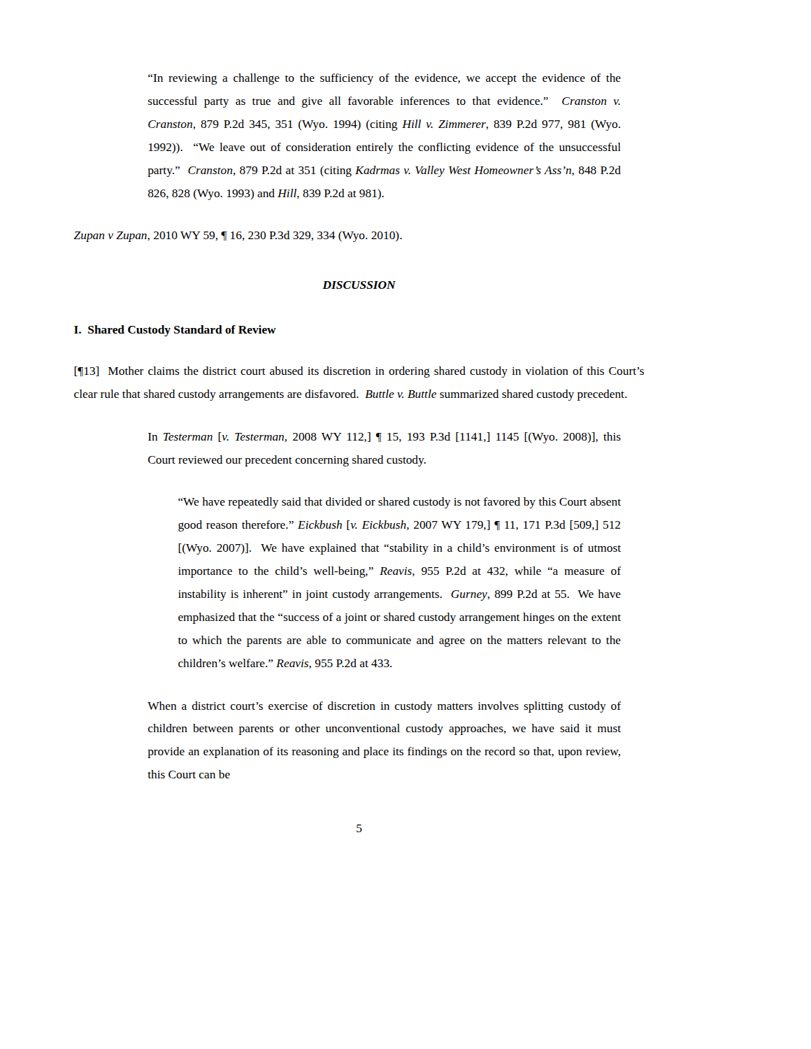“In reviewing a challenge to the sufficiency of the evidence, we accept the evidence of the successful party as true and give all favorable inferences to that evidence.” Cranston v. Cranston, 879 P.2d 345, 351 (Wyo. 1994) (citing Hill v. Zimmerer, 839 P.2d 977, 981 (Wyo. 1992)). “We leave out of consideration entirely the conflicting evidence of the unsuccessful party.” Cranston, 879 P.2d at 351 (citing Kadrmas v. Valley West Homeowner’s Ass’n, 848 P.2d 826, 828 (Wyo. 1993) and Hill, 839 P.2d at 981).
Zupan v Zupan, 2010 WY 59, ¶ 16, 230 P.3d 329, 334 (Wyo. 2010).
DISCUSSION
I. Shared Custody Standard of Review
[¶13] Mother claims the district court abused its discretion in ordering shared custody in violation of this Court’s clear rule that shared custody arrangements are disfavored. Buttle v. Buttle summarized shared custody precedent.
In Testerman [v. Testerman, 2008 WY 112,] ¶ 15, 193 P.3d [1141,] 1145 [(Wyo. 2008)], this Court reviewed our precedent concerning shared custody.
“We have repeatedly said that divided or shared custody is not favored by this Court absent good reason therefore.” Eickbush [v. Eickbush, 2007 WY 179,] ¶ 11, 171 P.3d [509,] 512 [(Wyo. 2007)]. We have explained that “stability in a child’s environment is of utmost importance to the child’s well-being,” Reavis, 955 P.2d at 432, while “a measure of instability is inherent” in joint custody arrangements. Gurney, 899 P.2d at 55. We have emphasized that the “success of a joint or shared custody arrangement hinges on the extent to which the parents are able to communicate and agree on the matters relevant to the children’s welfare.” Reavis, 955 P.2d at 433.
When a district court’s exercise of discretion in custody matters involves splitting custody of children between parents or other unconventional custody approaches, we have said it must provide an explanation of its reasoning and place its findings on the record so that, upon review, this Court can be
5